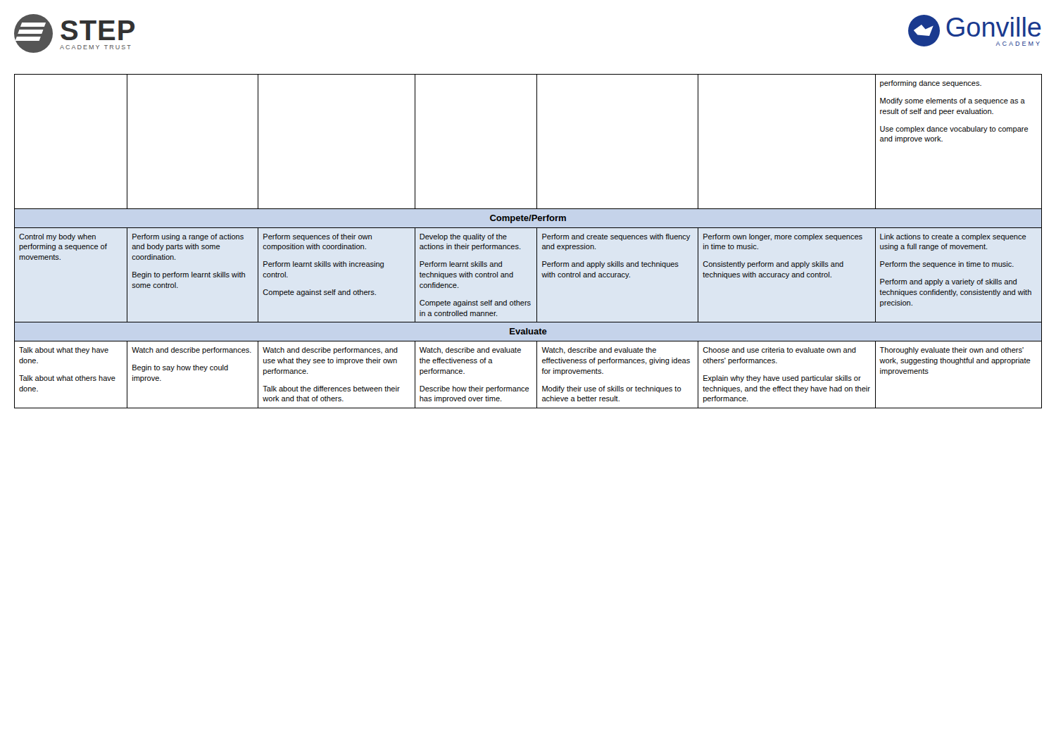STEP
ACADEMY TRUST
Gonville
ACADEMY
| | | | | | | performing dance sequences. Modify some elements of a sequence as a result of self and peer evaluation. Use complex dance vocabulary to compare and improve work. |
| Compete/Perform |
| Control my body when performing a sequence of movements. | Perform using a range of actions and body parts with some coordination. Begin to perform learnt skills with some control. | Perform sequences of their own composition with coordination. Perform learnt skills with increasing control. Compete against self and others. | Develop the quality of the actions in their performances. Perform learnt skills and techniques with control and confidence. Compete against self and others in a controlled manner. | Perform and create sequences with fluency and expression. Perform and apply skills and techniques with control and accuracy. | Perform own longer, more complex sequences in time to music. Consistently perform and apply skills and techniques with accuracy and control. | Link actions to create a complex sequence using a full range of movement. Perform the sequence in time to music. Perform and apply a variety of skills and techniques confidently, consistently and with precision. |
| Evaluate |
| Talk about what they have done. Talk about what others have done. | Watch and describe performances. Begin to say how they could improve. | Watch and describe performances, and use what they see to improve their own performance. Talk about the differences between their work and that of others. | Watch, describe and evaluate the effectiveness of a performance. Describe how their performance has improved over time. | Watch, describe and evaluate the effectiveness of performances, giving ideas for improvements. Modify their use of skills or techniques to achieve a better result. | Choose and use criteria to evaluate own and others' performances. Explain why they have used particular skills or techniques, and the effect they have had on their performance. | Thoroughly evaluate their own and others' work, suggesting thoughtful and appropriate improvements |